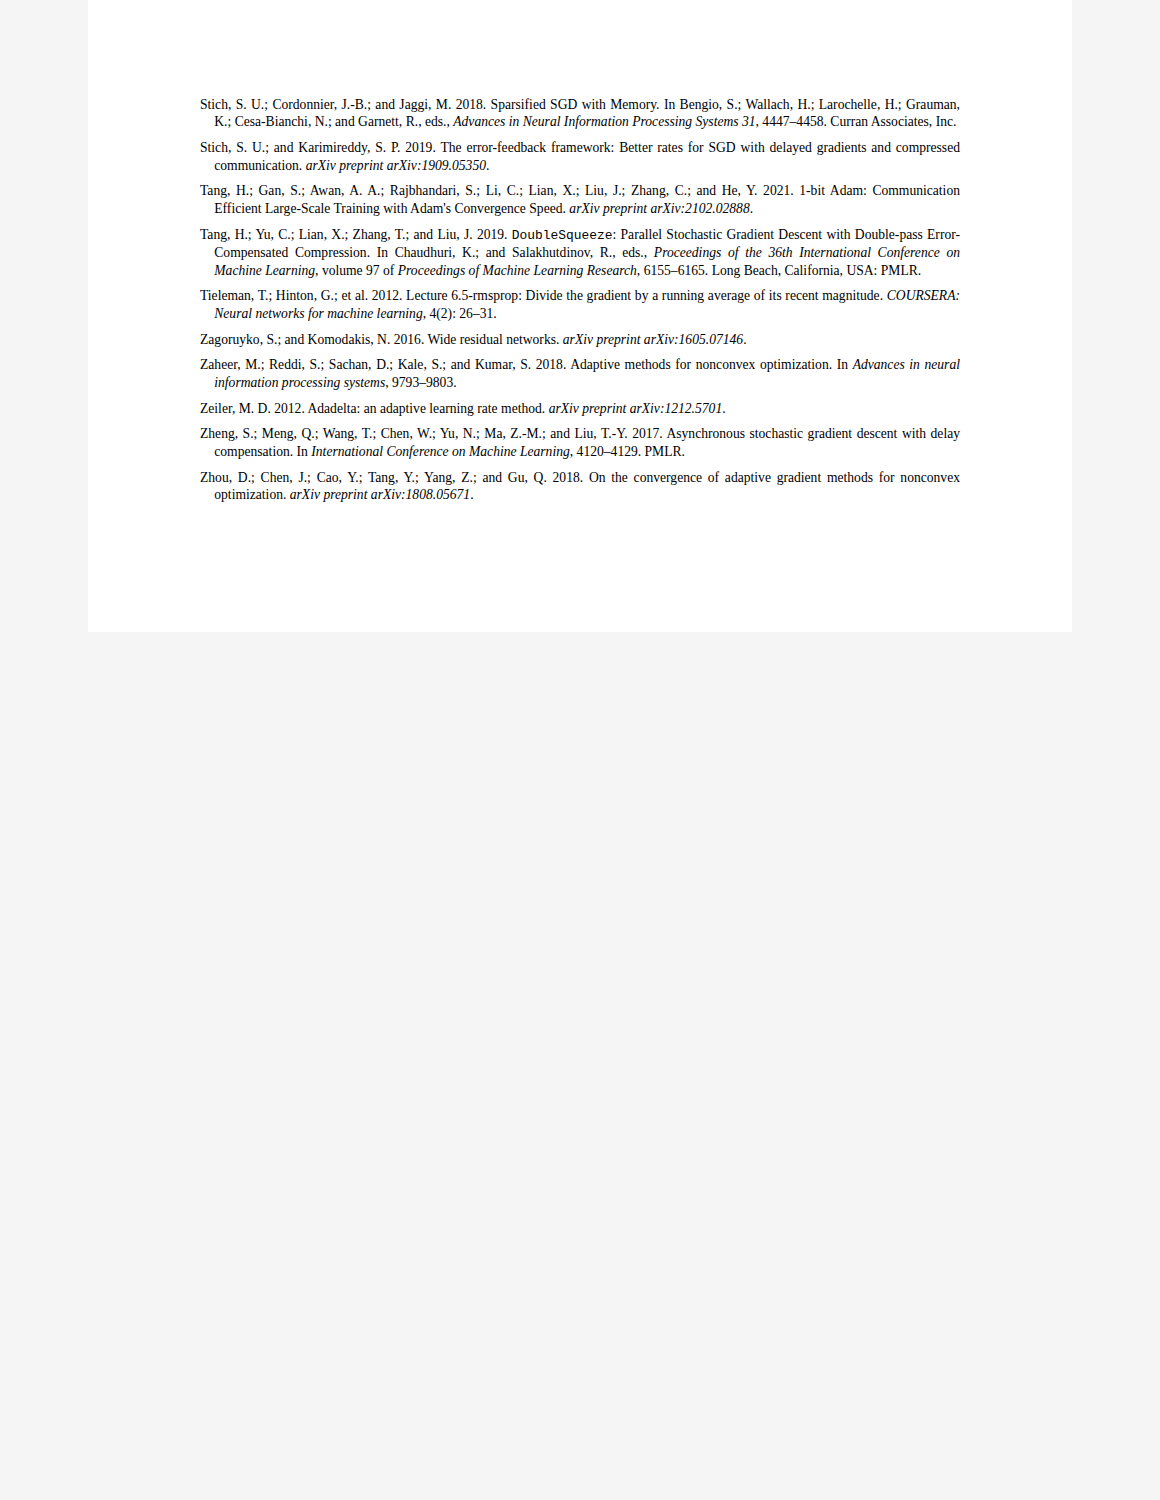Stich, S. U.; Cordonnier, J.-B.; and Jaggi, M. 2018. Sparsified SGD with Memory. In Bengio, S.; Wallach, H.; Larochelle, H.; Grauman, K.; Cesa-Bianchi, N.; and Garnett, R., eds., Advances in Neural Information Processing Systems 31, 4447–4458. Curran Associates, Inc.
Stich, S. U.; and Karimireddy, S. P. 2019. The error-feedback framework: Better rates for SGD with delayed gradients and compressed communication. arXiv preprint arXiv:1909.05350.
Tang, H.; Gan, S.; Awan, A. A.; Rajbhandari, S.; Li, C.; Lian, X.; Liu, J.; Zhang, C.; and He, Y. 2021. 1-bit Adam: Communication Efficient Large-Scale Training with Adam's Convergence Speed. arXiv preprint arXiv:2102.02888.
Tang, H.; Yu, C.; Lian, X.; Zhang, T.; and Liu, J. 2019. DoubleSqueeze: Parallel Stochastic Gradient Descent with Double-pass Error-Compensated Compression. In Chaudhuri, K.; and Salakhutdinov, R., eds., Proceedings of the 36th International Conference on Machine Learning, volume 97 of Proceedings of Machine Learning Research, 6155–6165. Long Beach, California, USA: PMLR.
Tieleman, T.; Hinton, G.; et al. 2012. Lecture 6.5-rmsprop: Divide the gradient by a running average of its recent magnitude. COURSERA: Neural networks for machine learning, 4(2): 26–31.
Zagoruyko, S.; and Komodakis, N. 2016. Wide residual networks. arXiv preprint arXiv:1605.07146.
Zaheer, M.; Reddi, S.; Sachan, D.; Kale, S.; and Kumar, S. 2018. Adaptive methods for nonconvex optimization. In Advances in neural information processing systems, 9793–9803.
Zeiler, M. D. 2012. Adadelta: an adaptive learning rate method. arXiv preprint arXiv:1212.5701.
Zheng, S.; Meng, Q.; Wang, T.; Chen, W.; Yu, N.; Ma, Z.-M.; and Liu, T.-Y. 2017. Asynchronous stochastic gradient descent with delay compensation. In International Conference on Machine Learning, 4120–4129. PMLR.
Zhou, D.; Chen, J.; Cao, Y.; Tang, Y.; Yang, Z.; and Gu, Q. 2018. On the convergence of adaptive gradient methods for nonconvex optimization. arXiv preprint arXiv:1808.05671.